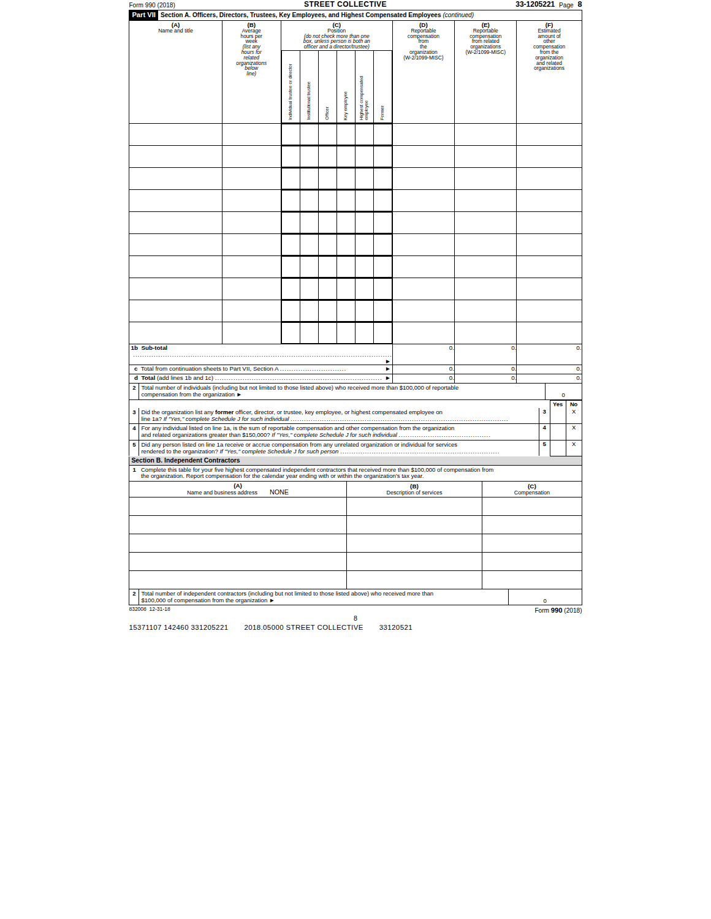Form 990 (2018)
STREET COLLECTIVE
33-1205221
Page
8
Part VII
Section A. Officers, Directors, Trustees, Key Employees, and Highest Compensated Employees (continued)
| (A) Name and title | (B) Average hours per week (list any hours for related organizations below line) | / (C) Position (do not check more than one box, unless person is both an officer and a director/trustee) / / Individual trustee or director / Institutional trustee / Officer / Key employee / Highest compensated employee / Former / | (D) Reportable compensation from the organization (W-2/1099-MISC) | (E) Reportable compensation from related organizations (W-2/1099-MISC) | (F) Estimated amount of other compensation from the organization and related organizations |
| 1b Sub-total ................................................................................................................. ► | 0. | 0. | 0. |
| c Total from continuation sheets to Part VII, Section A ............................. ► | 0. | 0. | 0. |
| d Total (add lines 1b and 1c) ......................................................................... ► | 0. | 0. | 0. |
| 2 | Total number of individuals (including but not limited to those listed above) who received more than $100,000 of reportable compensation from the organization ► | 0 |
| | | Yes | No |
| 3 | Did the organization list any former officer, director, or trustee, key employee, or highest compensated employee on line 1a? If "Yes," complete Schedule J for such individual ................................................................................................. | 3 | | X |
| 4 | For any individual listed on line 1a, is the sum of reportable compensation and other compensation from the organization and related organizations greater than $150,000? If "Yes," complete Schedule J for such individual ......................................... | 4 | | X |
| 5 | Did any person listed on line 1a receive or accrue compensation from any unrelated organization or individual for services rendered to the organization? If "Yes," complete Schedule J for such person ....................................................................... | 5 | | X |
Section B. Independent Contractors
| 1 | Complete this table for your five highest compensated independent contractors that received more than $100,000 of compensation from the organization. Report compensation for the calendar year ending with or within the organization's tax year. |
| (A) Name and business address NONE | (B) Description of services | (C) Compensation |
| 2 | Total number of independent contractors (including but not limited to those listed above) who received more than $100,000 of compensation from the organization ► | 0 |
832008 12-31-18
Form 990 (2018)
8
15371107 142460 331205221 2018.05000 STREET COLLECTIVE 33120521